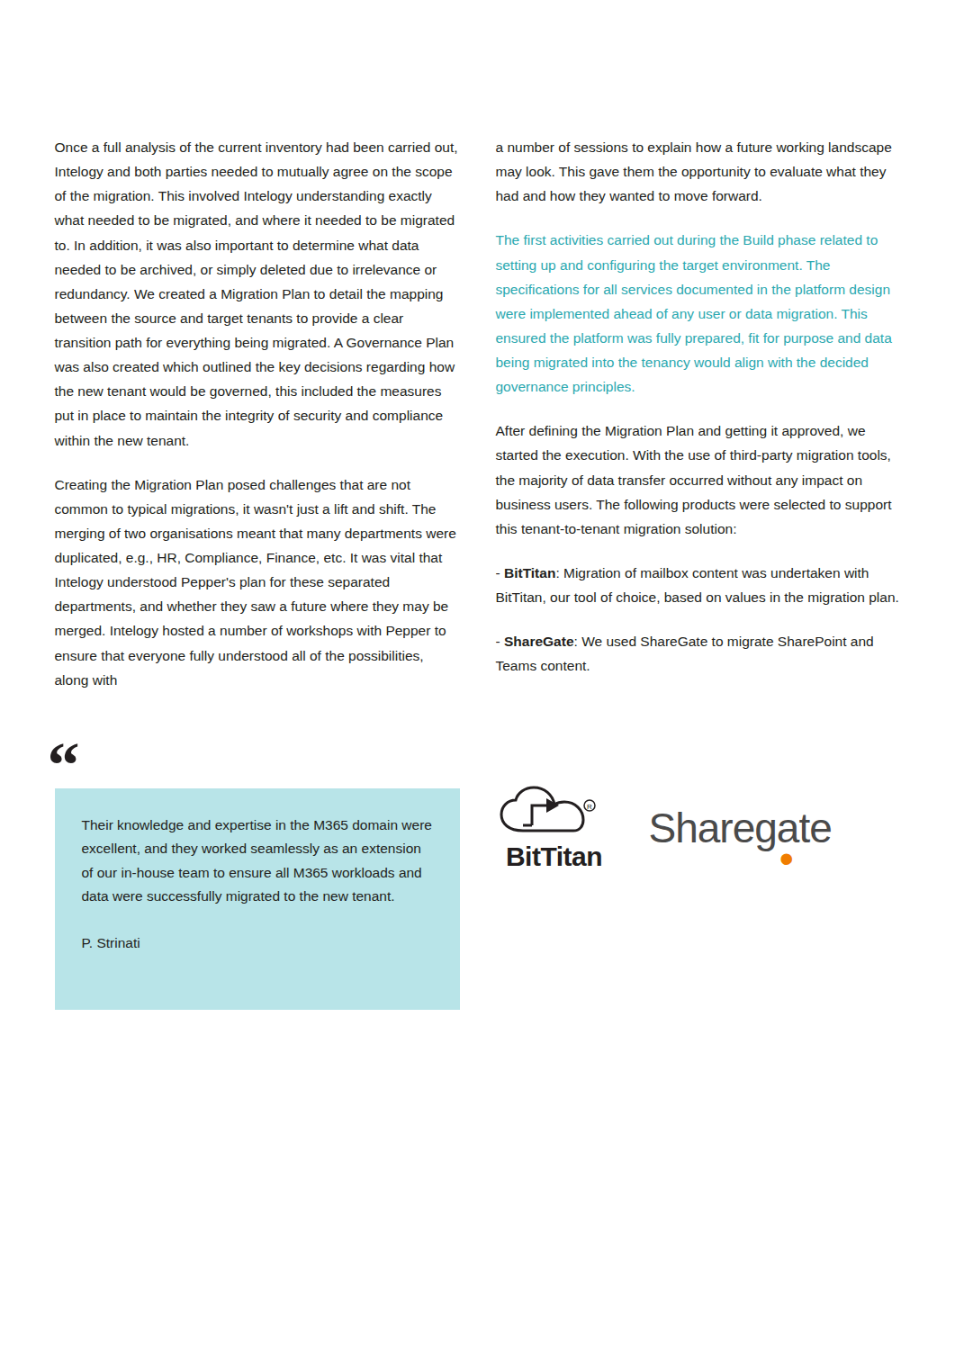Once a full analysis of the current inventory had been carried out, Intelogy and both parties needed to mutually agree on the scope of the migration. This involved Intelogy understanding exactly what needed to be migrated, and where it needed to be migrated to. In addition, it was also important to determine what data needed to be archived, or simply deleted due to irrelevance or redundancy. We created a Migration Plan to detail the mapping between the source and target tenants to provide a clear transition path for everything being migrated. A Governance Plan was also created which outlined the key decisions regarding how the new tenant would be governed, this included the measures put in place to maintain the integrity of security and compliance within the new tenant.
Creating the Migration Plan posed challenges that are not common to typical migrations, it wasn't just a lift and shift. The merging of two organisations meant that many departments were duplicated, e.g., HR, Compliance, Finance, etc. It was vital that Intelogy understood Pepper's plan for these separated departments, and whether they saw a future where they may be merged. Intelogy hosted a number of workshops with Pepper to ensure that everyone fully understood all of the possibilities, along with
“
Their knowledge and expertise in the M365 domain were excellent, and they worked seamlessly as an extension of our in-house team to ensure all M365 workloads and data were successfully migrated to the new tenant.
P. Strinati
a number of sessions to explain how a future working landscape may look. This gave them the opportunity to evaluate what they had and how they wanted to move forward.
The first activities carried out during the Build phase related to setting up and configuring the target environment. The specifications for all services documented in the platform design were implemented ahead of any user or data migration. This ensured the platform was fully prepared, fit for purpose and data being migrated into the tenancy would align with the decided governance principles.
After defining the Migration Plan and getting it approved, we started the execution. With the use of third-party migration tools, the majority of data transfer occurred without any impact on business users. The following products were selected to support this tenant-to-tenant migration solution:
- BitTitan: Migration of mailbox content was undertaken with BitTitan, our tool of choice, based on values in the migration plan.
- ShareGate: We used ShareGate to migrate SharePoint and Teams content.
R
BitTitan
Sharegate•